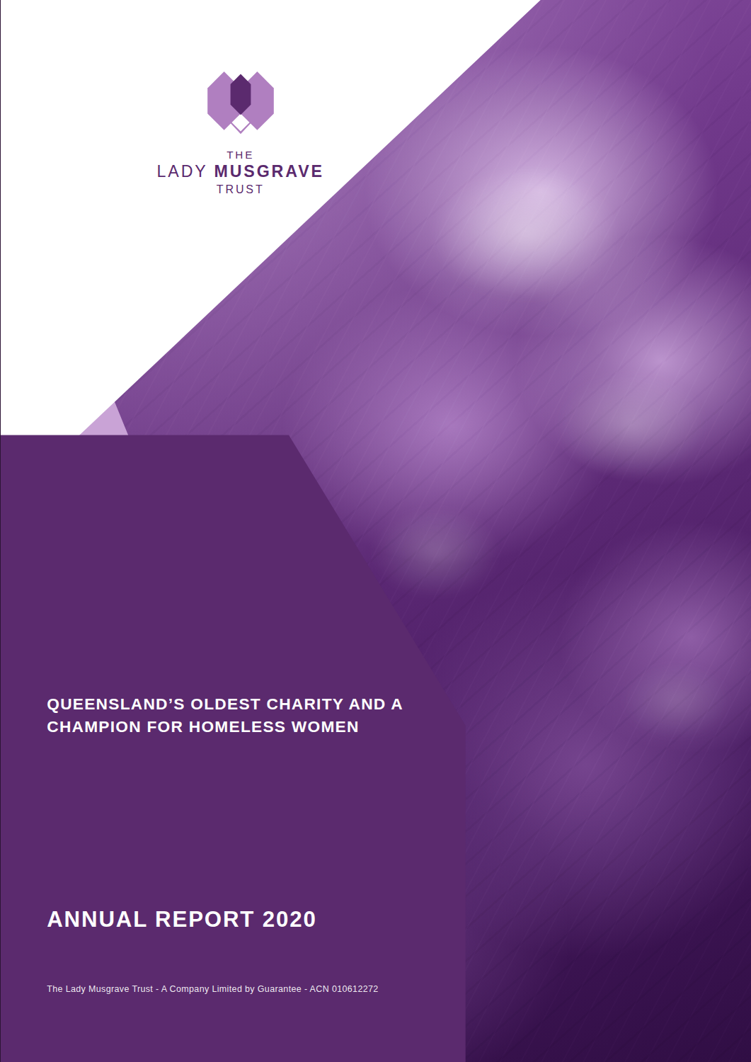THE LADY MUSGRAVE TRUST
Queensland’s oldest charity and a champion for homeless women
Annual Report 2020
The Lady Musgrave Trust - A Company Limited by Guarantee - ACN 010612272